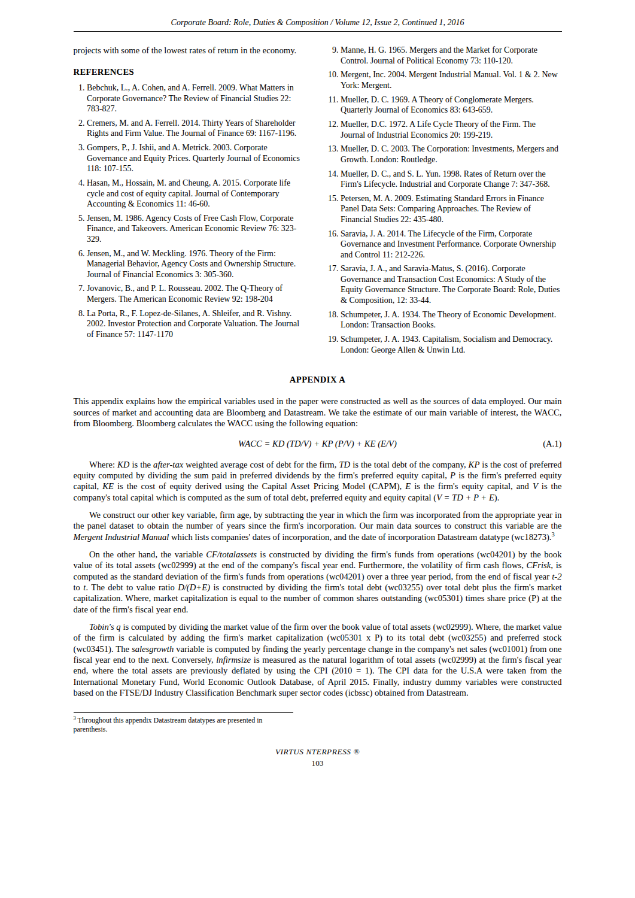Corporate Board: Role, Duties & Composition / Volume 12, Issue 2, Continued 1, 2016
projects with some of the lowest rates of return in the economy.
REFERENCES
Bebchuk, L., A. Cohen, and A. Ferrell. 2009. What Matters in Corporate Governance? The Review of Financial Studies 22: 783-827.
Cremers, M. and A. Ferrell. 2014. Thirty Years of Shareholder Rights and Firm Value. The Journal of Finance 69: 1167-1196.
Gompers, P., J. Ishii, and A. Metrick. 2003. Corporate Governance and Equity Prices. Quarterly Journal of Economics 118: 107-155.
Hasan, M., Hossain, M. and Cheung, A. 2015. Corporate life cycle and cost of equity capital. Journal of Contemporary Accounting & Economics 11: 46-60.
Jensen, M. 1986. Agency Costs of Free Cash Flow, Corporate Finance, and Takeovers. American Economic Review 76: 323-329.
Jensen, M., and W. Meckling. 1976. Theory of the Firm: Managerial Behavior, Agency Costs and Ownership Structure. Journal of Financial Economics 3: 305-360.
Jovanovic, B., and P. L. Rousseau. 2002. The Q-Theory of Mergers. The American Economic Review 92: 198-204
La Porta, R., F. Lopez-de-Silanes, A. Shleifer, and R. Vishny. 2002. Investor Protection and Corporate Valuation. The Journal of Finance 57: 1147-1170
Manne, H. G. 1965. Mergers and the Market for Corporate Control. Journal of Political Economy 73: 110-120.
Mergent, Inc. 2004. Mergent Industrial Manual. Vol. 1 & 2. New York: Mergent.
Mueller, D. C. 1969. A Theory of Conglomerate Mergers. Quarterly Journal of Economics 83: 643-659.
Mueller, D.C. 1972. A Life Cycle Theory of the Firm. The Journal of Industrial Economics 20: 199-219.
Mueller, D. C. 2003. The Corporation: Investments, Mergers and Growth. London: Routledge.
Mueller, D. C., and S. L. Yun. 1998. Rates of Return over the Firm's Lifecycle. Industrial and Corporate Change 7: 347-368.
Petersen, M. A. 2009. Estimating Standard Errors in Finance Panel Data Sets: Comparing Approaches. The Review of Financial Studies 22: 435-480.
Saravia, J. A. 2014. The Lifecycle of the Firm, Corporate Governance and Investment Performance. Corporate Ownership and Control 11: 212-226.
Saravia, J. A., and Saravia-Matus, S. (2016). Corporate Governance and Transaction Cost Economics: A Study of the Equity Governance Structure. The Corporate Board: Role, Duties & Composition, 12: 33-44.
Schumpeter, J. A. 1934. The Theory of Economic Development. London: Transaction Books.
Schumpeter, J. A. 1943. Capitalism, Socialism and Democracy. London: George Allen & Unwin Ltd.
APPENDIX A
This appendix explains how the empirical variables used in the paper were constructed as well as the sources of data employed. Our main sources of market and accounting data are Bloomberg and Datastream. We take the estimate of our main variable of interest, the WACC, from Bloomberg. Bloomberg calculates the WACC using the following equation:
WACC = KD (TD/V) + KP (P/V) + KE (E/V) (A.1)
Where: KD is the after-tax weighted average cost of debt for the firm, TD is the total debt of the company, KP is the cost of preferred equity computed by dividing the sum paid in preferred dividends by the firm's preferred equity capital, P is the firm's preferred equity capital, KE is the cost of equity derived using the Capital Asset Pricing Model (CAPM), E is the firm's equity capital, and V is the company's total capital which is computed as the sum of total debt, preferred equity and equity capital (V = TD + P + E).
We construct our other key variable, firm age, by subtracting the year in which the firm was incorporated from the appropriate year in the panel dataset to obtain the number of years since the firm's incorporation. Our main data sources to construct this variable are the Mergent Industrial Manual which lists companies' dates of incorporation, and the date of incorporation Datastream datatype (wc18273).3
On the other hand, the variable CF/totalassets is constructed by dividing the firm's funds from operations (wc04201) by the book value of its total assets (wc02999) at the end of the company's fiscal year end. Furthermore, the volatility of firm cash flows, CFrisk, is computed as the standard deviation of the firm's funds from operations (wc04201) over a three year period, from the end of fiscal year t-2 to t. The debt to value ratio D/(D+E) is constructed by dividing the firm's total debt (wc03255) over total debt plus the firm's market capitalization. Where, market capitalization is equal to the number of common shares outstanding (wc05301) times share price (P) at the date of the firm's fiscal year end.
Tobin's q is computed by dividing the market value of the firm over the book value of total assets (wc02999). Where, the market value of the firm is calculated by adding the firm's market capitalization (wc05301 x P) to its total debt (wc03255) and preferred stock (wc03451). The salesgrowth variable is computed by finding the yearly percentage change in the company's net sales (wc01001) from one fiscal year end to the next. Conversely, lnfirmsize is measured as the natural logarithm of total assets (wc02999) at the firm's fiscal year end, where the total assets are previously deflated by using the CPI (2010 = 1). The CPI data for the U.S.A were taken from the International Monetary Fund, World Economic Outlook Database, of April 2015. Finally, industry dummy variables were constructed based on the FTSE/DJ Industry Classification Benchmark super sector codes (icbssc) obtained from Datastream.
3 Throughout this appendix Datastream datatypes are presented in parenthesis.
VIRTUS NTERPRESS ®
103